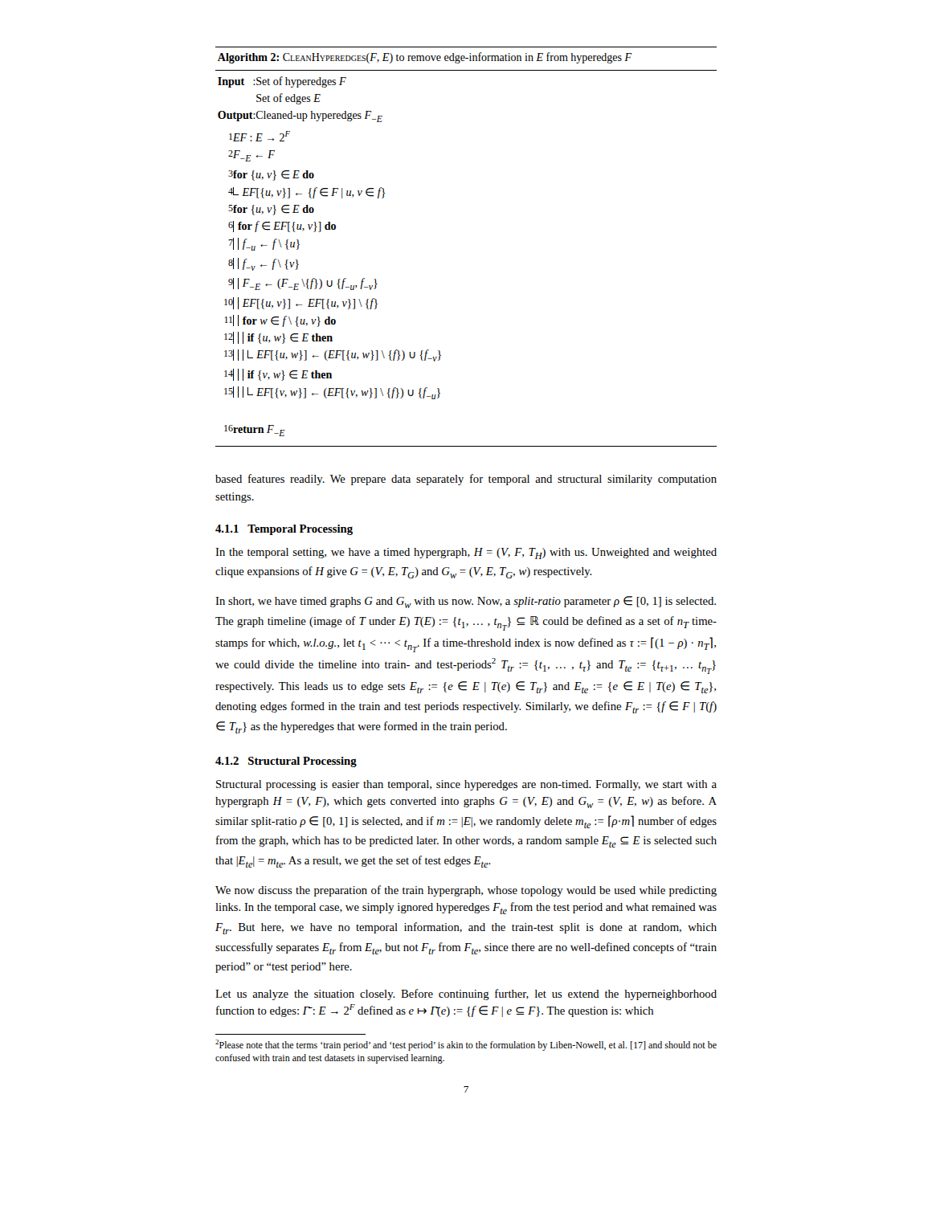Algorithm 2: CleanHyperedges(F, E) to remove edge-information in E from hyperedges F
| Input | : | Set of hyperedges F |
| | | Set of edges E |
| Output | : | Cleaned-up hyperedges F − E |
| 1 | EF : E → 2 F |
| 2 | F − E ← F |
| 3 | for { u , v } ∈ E do |
| 4 | EF [{ u , v }] ← { f ∈ F / u , v ∈ f } |
| 5 | for { u , v } ∈ E do |
| 6 | for f ∈ EF [{ u , v }] do |
| 7 | f − u ← f \ { u } |
| 8 | f − v ← f \ { v } |
| 9 | F − E ← ( F − E \{ f }) ∪ { f − u , f − v } |
| 10 | EF [{ u , v }] ← EF [{ u , v }] \ { f } |
| 11 | for w ∈ f \ { u , v } do |
| 12 | if { u , w } ∈ E then |
| 13 | EF [{ u , w }] ← ( EF [{ u , w }] \ { f }) ∪ { f − v } |
| 14 | if { v , w } ∈ E then |
| 15 | EF [{ v , w }] ← ( EF [{ v , w }] \ { f }) ∪ { f − u } |
| 16 | return F − E |
based features readily. We prepare data separately for temporal and structural similarity computation settings.
4.1.1 Temporal Processing
In the temporal setting, we have a timed hypergraph, H = (V, F, TH) with us. Unweighted and weighted clique expansions of H give G = (V, E, TG) and Gw = (V, E, TG, w) respectively.
In short, we have timed graphs G and Gw with us now. Now, a split-ratio parameter ρ ∈ [0, 1] is selected. The graph timeline (image of T under E) T(E) := {t1, … , tnT} ⊆ ℝ could be defined as a set of nT time-stamps for which, w.l.o.g., let t1 < ··· < tnT. If a time-threshold index is now defined as τ := ⌈(1 − ρ) · nT⌉, we could divide the timeline into train- and test-periods2 Ttr := {t1, … , tτ} and Tte := {tτ+1, … tnT} respectively. This leads us to edge sets Etr := {e ∈ E | T(e) ∈ Ttr} and Ete := {e ∈ E | T(e) ∈ Tte}, denoting edges formed in the train and test periods respectively. Similarly, we define Ftr := {f ∈ F | T(f) ∈ Ttr} as the hyperedges that were formed in the train period.
4.1.2 Structural Processing
Structural processing is easier than temporal, since hyperedges are non-timed. Formally, we start with a hypergraph H = (V, F), which gets converted into graphs G = (V, E) and Gw = (V, E, w) as before. A similar split-ratio ρ ∈ [0, 1] is selected, and if m := |E|, we randomly delete mte := ⌈ρ·m⌉ number of edges from the graph, which has to be predicted later. In other words, a random sample Ete ⊆ E is selected such that |Ete| = mte. As a result, we get the set of test edges Ete.
We now discuss the preparation of the train hypergraph, whose topology would be used while predicting links. In the temporal case, we simply ignored hyperedges Fte from the test period and what remained was Ftr. But here, we have no temporal information, and the train-test split is done at random, which successfully separates Etr from Ete, but not Ftr from Fte, since there are no well-defined concepts of “train period” or “test period” here.
Let us analyze the situation closely. Before continuing further, let us extend the hyperneighborhood function to edges: Γ̄ : E → 2F defined as e ↦ Γ̄(e) := {f ∈ F | e ⊆ F}. The question is: which
2Please note that the terms ‘train period’ and ‘test period’ is akin to the formulation by Liben-Nowell, et al. [17] and should not be confused with train and test datasets in supervised learning.
7